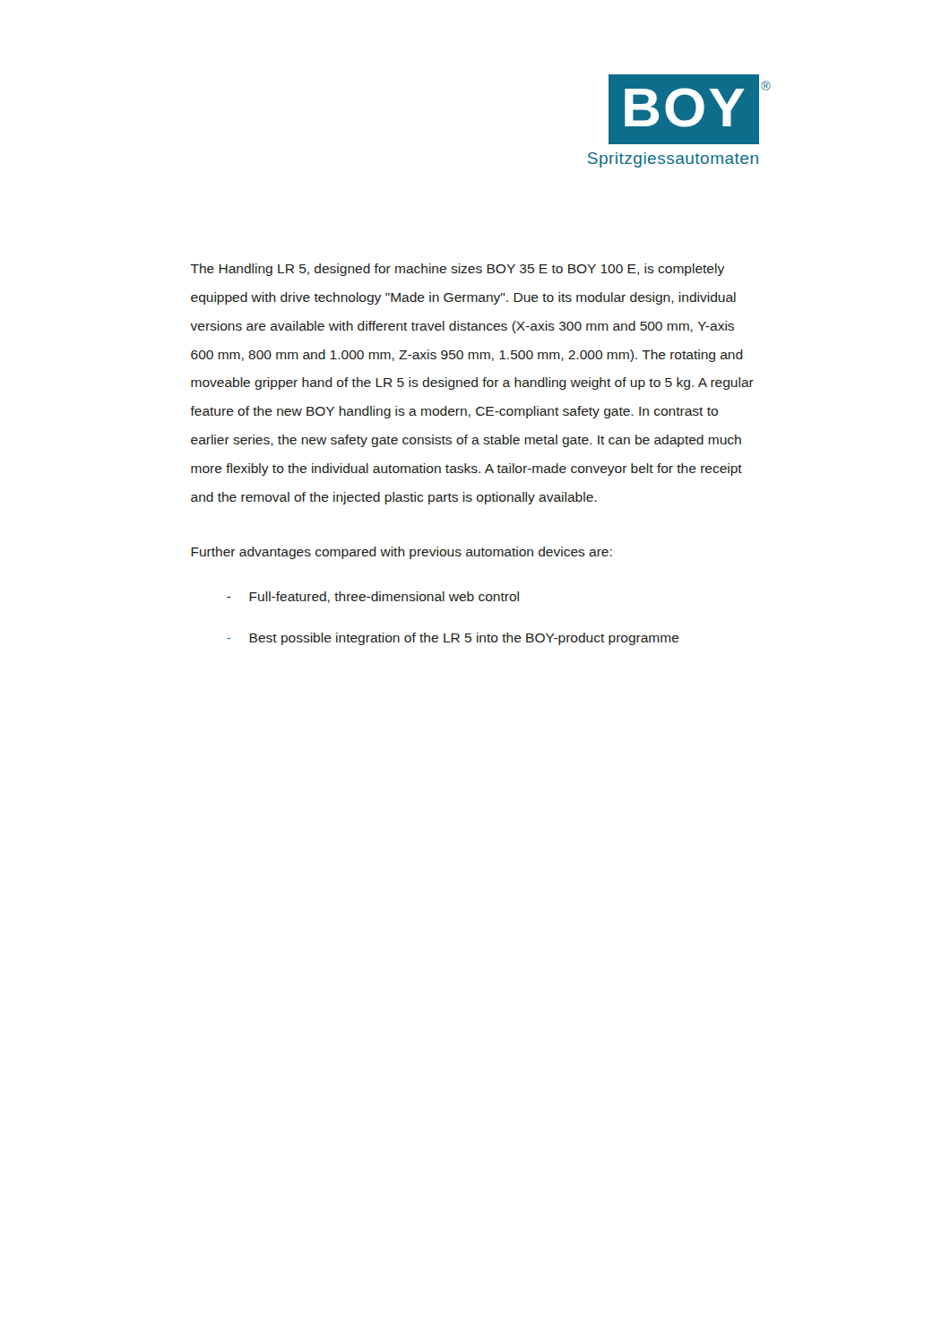BOY®
Spritzgiessautomaten
The Handling LR 5, designed for machine sizes BOY 35 E to BOY 100 E, is completely equipped with drive technology "Made in Germany". Due to its modular design, individual versions are available with different travel distances (X-axis 300 mm and 500 mm, Y-axis 600 mm, 800 mm and 1.000 mm, Z-axis 950 mm, 1.500 mm, 2.000 mm). The rotating and moveable gripper hand of the LR 5 is designed for a handling weight of up to 5 kg. A regular feature of the new BOY handling is a modern, CE-compliant safety gate. In contrast to earlier series, the new safety gate consists of a stable metal gate. It can be adapted much more flexibly to the individual automation tasks. A tailor-made conveyor belt for the receipt and the removal of the injected plastic parts is optionally available.
Further advantages compared with previous automation devices are:
Full-featured, three-dimensional web control
Best possible integration of the LR 5 into the BOY-product programme